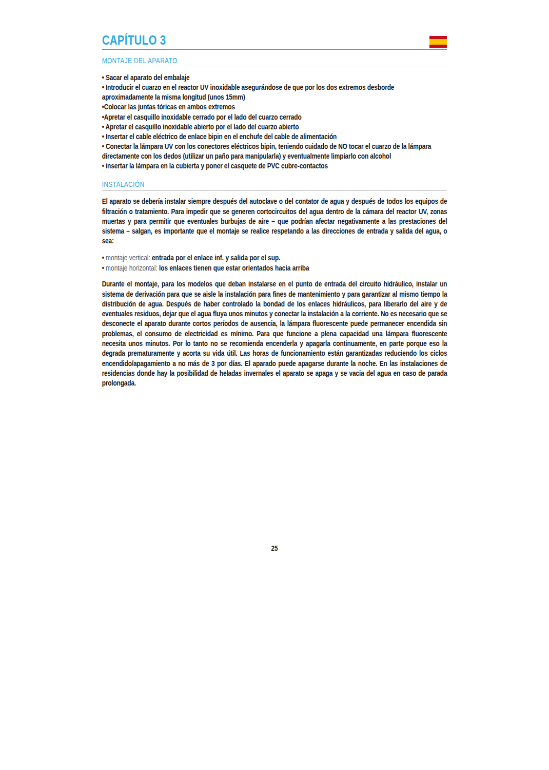CAPÍTULO 3
MONTAJE DEL APARATO
• Sacar el aparato del embalaje
• Introducir el cuarzo en el reactor UV inoxidable asegurándose de que por los dos extremos desborde aproximadamente la misma longitud (unos 15mm)
•Colocar las juntas tóricas en ambos extremos
•Apretar el casquillo inoxidable cerrado por el lado del cuarzo cerrado
• Apretar el casquillo inoxidable abierto por el lado del cuarzo abierto
• Insertar el cable eléctrico de enlace bipin en el enchufe del cable de alimentación
• Conectar la lámpara UV con los conectores eléctricos bipin, teniendo cuidado de NO tocar el cuarzo de la lámpara directamente con los dedos (utilizar un paño para manipularla) y eventualmente limpiarlo con alcohol
• insertar la lámpara en la cubierta y poner el casquete de PVC cubre-contactos
INSTALACIÓN
El aparato se debería instalar siempre después del autoclave o del contator de agua y después de todos los equipos de filtración o tratamiento. Para impedir que se generen cortocircuitos del agua dentro de la cámara del reactor UV, zonas muertas y para permitir que eventuales burbujas de aire – que podrían afectar negativamente a las prestaciones del sistema – salgan, es importante que el montaje se realice respetando a las direcciones de entrada y salida del agua, o sea:
• montaje vertical: entrada por el enlace inf. y salida por el sup.
• montaje horizontal: los enlaces tienen que estar orientados hacia arriba
Durante el montaje, para los modelos que deban instalarse en el punto de entrada del circuito hidráulico, instalar un sistema de derivación para que se aisle la instalación para fines de mantenimiento y para garantizar al mismo tiempo la distribución de agua. Después de haber controlado la bondad de los enlaces hidráulicos, para liberarlo del aire y de eventuales residuos, dejar que el agua fluya unos minutos y conectar la instalación a la corriente. No es necesario que se desconecte el aparato durante cortos períodos de ausencia, la lámpara fluorescente puede permanecer encendida sin problemas, el consumo de electricidad es mínimo. Para que funcione a plena capacidad una lámpara fluorescente necesita unos minutos. Por lo tanto no se recomienda encenderla y apagarla continuamente, en parte porque eso la degrada prematuramente y acorta su vida útil. Las horas de funcionamiento están garantizadas reduciendo los ciclos encendido/apagamiento a no más de 3 por días. El aparado puede apagarse durante la noche. En las instalaciones de residencias donde hay la posibilidad de heladas invernales el aparato se apaga y se vacia del agua en caso de parada prolongada.
25